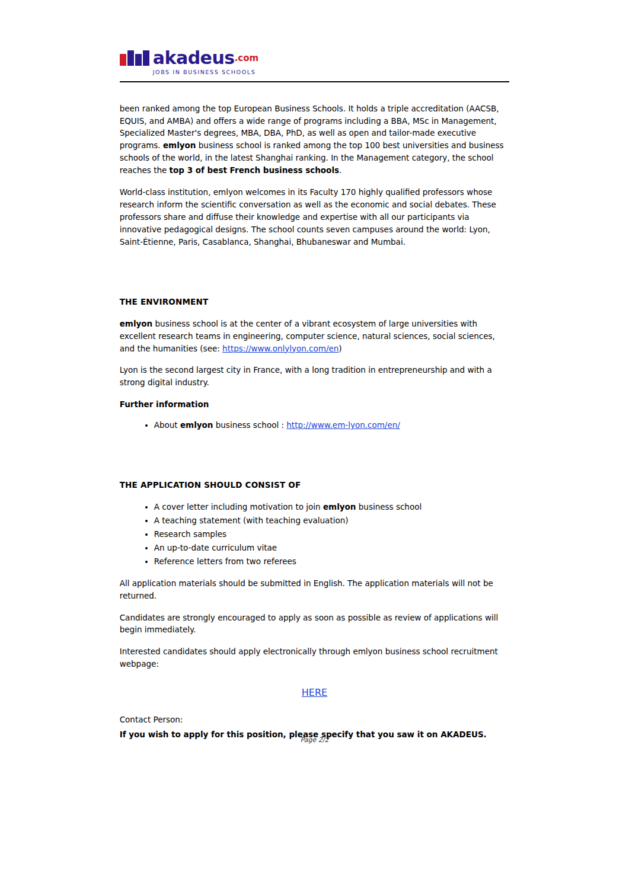akadeus.com JOBS IN BUSINESS SCHOOLS
been ranked among the top European Business Schools. It holds a triple accreditation (AACSB, EQUIS, and AMBA) and offers a wide range of programs including a BBA, MSc in Management, Specialized Master's degrees, MBA, DBA, PhD, as well as open and tailor-made executive programs. emlyon business school is ranked among the top 100 best universities and business schools of the world, in the latest Shanghai ranking. In the Management category, the school reaches the top 3 of best French business schools.
World-class institution, emlyon welcomes in its Faculty 170 highly qualified professors whose research inform the scientific conversation as well as the economic and social debates. These professors share and diffuse their knowledge and expertise with all our participants via innovative pedagogical designs. The school counts seven campuses around the world: Lyon, Saint-Étienne, Paris, Casablanca, Shanghai, Bhubaneswar and Mumbai.
THE ENVIRONMENT
emlyon business school is at the center of a vibrant ecosystem of large universities with excellent research teams in engineering, computer science, natural sciences, social sciences, and the humanities (see: https://www.onlylyon.com/en)
Lyon is the second largest city in France, with a long tradition in entrepreneurship and with a strong digital industry.
Further information
About emlyon business school : http://www.em-lyon.com/en/
THE APPLICATION SHOULD CONSIST OF
A cover letter including motivation to join emlyon business school
A teaching statement (with teaching evaluation)
Research samples
An up-to-date curriculum vitae
Reference letters from two referees
All application materials should be submitted in English. The application materials will not be returned.
Candidates are strongly encouraged to apply as soon as possible as review of applications will begin immediately.
Interested candidates should apply electronically through emlyon business school recruitment webpage:
HERE
Contact Person:
If you wish to apply for this position, please specify that you saw it on AKADEUS.
Page 2/2